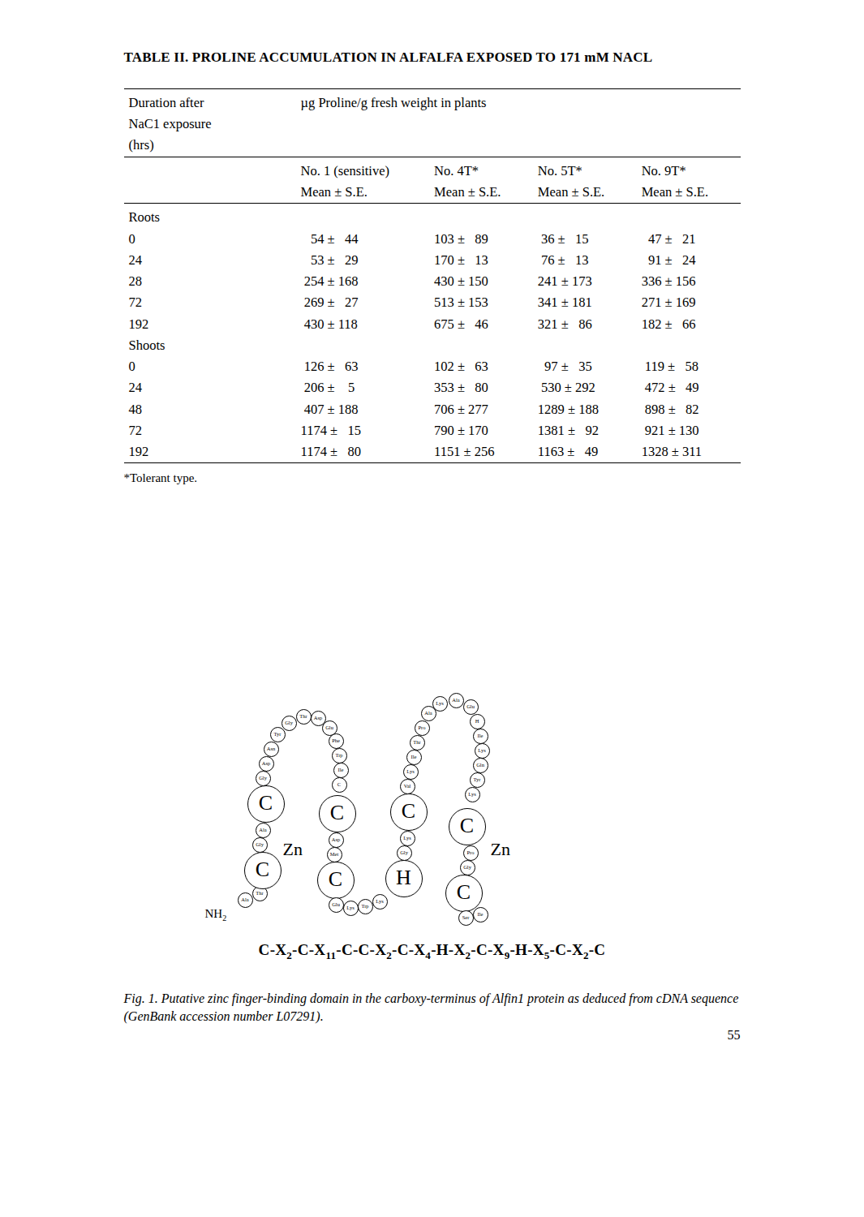TABLE II. PROLINE ACCUMULATION IN ALFALFA EXPOSED TO 171 mM NACL
| Duration after | µg Proline/g fresh weight in plants |
| NaC1 exposure | |
| (hrs) | |
| | No. 1 (sensitive) | No. 4T* | No. 5T* | No. 9T* |
| | Mean ± S.E. | Mean ± S.E. | Mean ± S.E. | Mean ± S.E. |
| Roots | | | | |
| 0 | 54 ± 44 | 103 ± 89 | 36 ± 15 | 47 ± 21 |
| 24 | 53 ± 29 | 170 ± 13 | 76 ± 13 | 91 ± 24 |
| 28 | 254 ± 168 | 430 ± 150 | 241 ± 173 | 336 ± 156 |
| 72 | 269 ± 27 | 513 ± 153 | 341 ± 181 | 271 ± 169 |
| 192 | 430 ± 118 | 675 ± 46 | 321 ± 86 | 182 ± 66 |
| Shoots | | | | |
| 0 | 126 ± 63 | 102 ± 63 | 97 ± 35 | 119 ± 58 |
| 24 | 206 ± 5 | 353 ± 80 | 530 ± 292 | 472 ± 49 |
| 48 | 407 ± 188 | 706 ± 277 | 1289 ± 188 | 898 ± 82 |
| 72 | 1174 ± 15 | 790 ± 170 | 1381 ± 92 | 921 ± 130 |
| 192 | 1174 ± 80 | 1151 ± 256 | 1163 ± 49 | 1328 ± 311 |
*Tolerant type.
Ala Thr C Gly Ala C Gly Asp Asn Tyr Gly Thr Asp Glu Phe Trp Ile C C Asp Met C Glu Lys Trp Lys Zn Zn H Gly Lys C Val Lys Ile Thr Pro Ala Lys Ala Glu H Ile Lys Gln Tyr Lys C Pro Gly C Ser Ile NH2
C-X2-C-X11-C-C-X2-C-X4-H-X2-C-X9-H-X5-C-X2-C
Fig. 1. Putative zinc finger-binding domain in the carboxy-terminus of Alfin1 protein as deduced from cDNA sequence (GenBank accession number L07291).
55